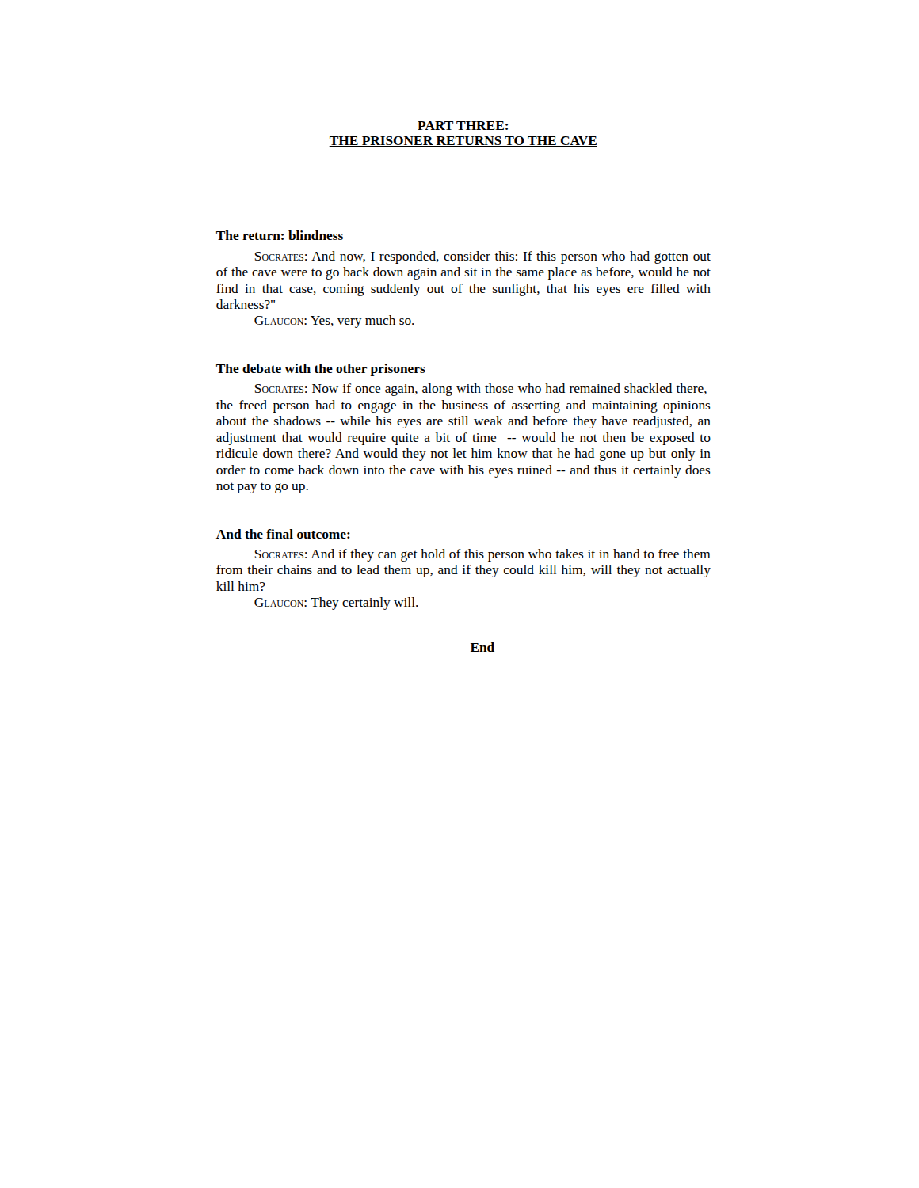PART THREE: THE PRISONER RETURNS TO THE CAVE
The return: blindness
Socrates: And now, I responded, consider this: If this person who had gotten out of the cave were to go back down again and sit in the same place as before, would he not find in that case, coming suddenly out of the sunlight, that his eyes ere filled with darkness?"
Glaucon: Yes, very much so.
The debate with the other prisoners
Socrates: Now if once again, along with those who had remained shackled there, the freed person had to engage in the business of asserting and maintaining opinions about the shadows -- while his eyes are still weak and before they have readjusted, an adjustment that would require quite a bit of time -- would he not then be exposed to ridicule down there? And would they not let him know that he had gone up but only in order to come back down into the cave with his eyes ruined -- and thus it certainly does not pay to go up.
And the final outcome:
Socrates: And if they can get hold of this person who takes it in hand to free them from their chains and to lead them up, and if they could kill him, will they not actually kill him?
Glaucon: They certainly will.
End